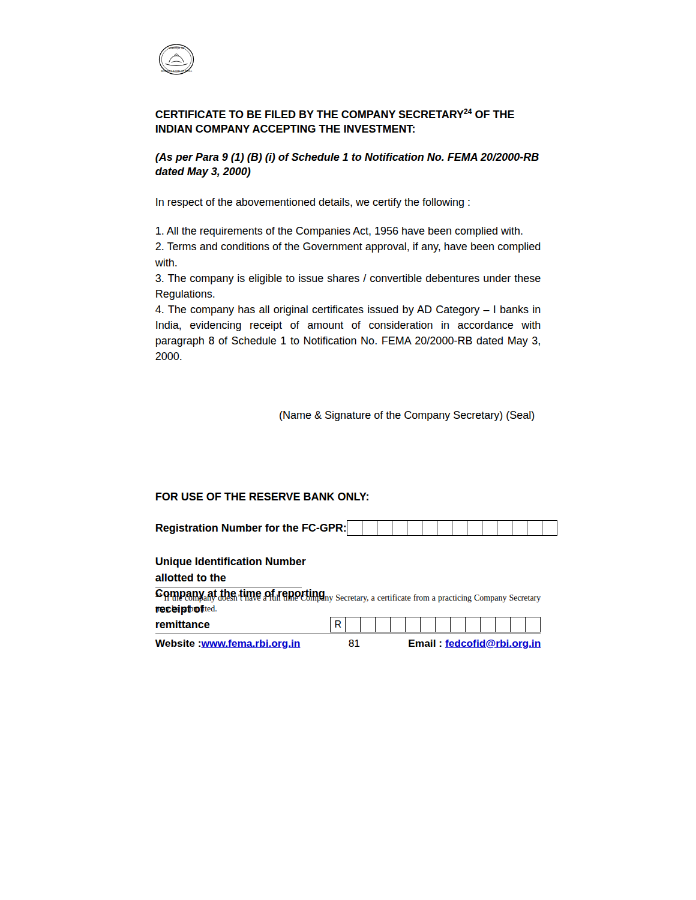भारतीय रिज़र्व बैंक RESERVE BANK OF INDIA
CERTIFICATE TO BE FILED BY THE COMPANY SECRETARY24 OF THE INDIAN COMPANY ACCEPTING THE INVESTMENT:
(As per Para 9 (1) (B) (i) of Schedule 1 to Notification No. FEMA 20/2000-RB dated May 3, 2000)
In respect of the abovementioned details, we certify the following :
1. All the requirements of the Companies Act, 1956 have been complied with.
2. Terms and conditions of the Government approval, if any, have been complied with.
3. The company is eligible to issue shares / convertible debentures under these Regulations.
4. The company has all original certificates issued by AD Category – I banks in India, evidencing receipt of amount of consideration in accordance with paragraph 8 of Schedule 1 to Notification No. FEMA 20/2000-RB dated May 3, 2000.
(Name & Signature of the Company Secretary) (Seal)
FOR USE OF THE RESERVE BANK ONLY:
Registration Number for the FC-GPR:
Unique Identification Number allotted to the
Company at the time of reporting receipt of
remittance
R
24 If the company doesn’t have a full time Company Secretary, a certificate from a practicing Company Secretary may be submitted.
Website :www.fema.rbi.org.in
81
Email : fedcofid@rbi.org.in